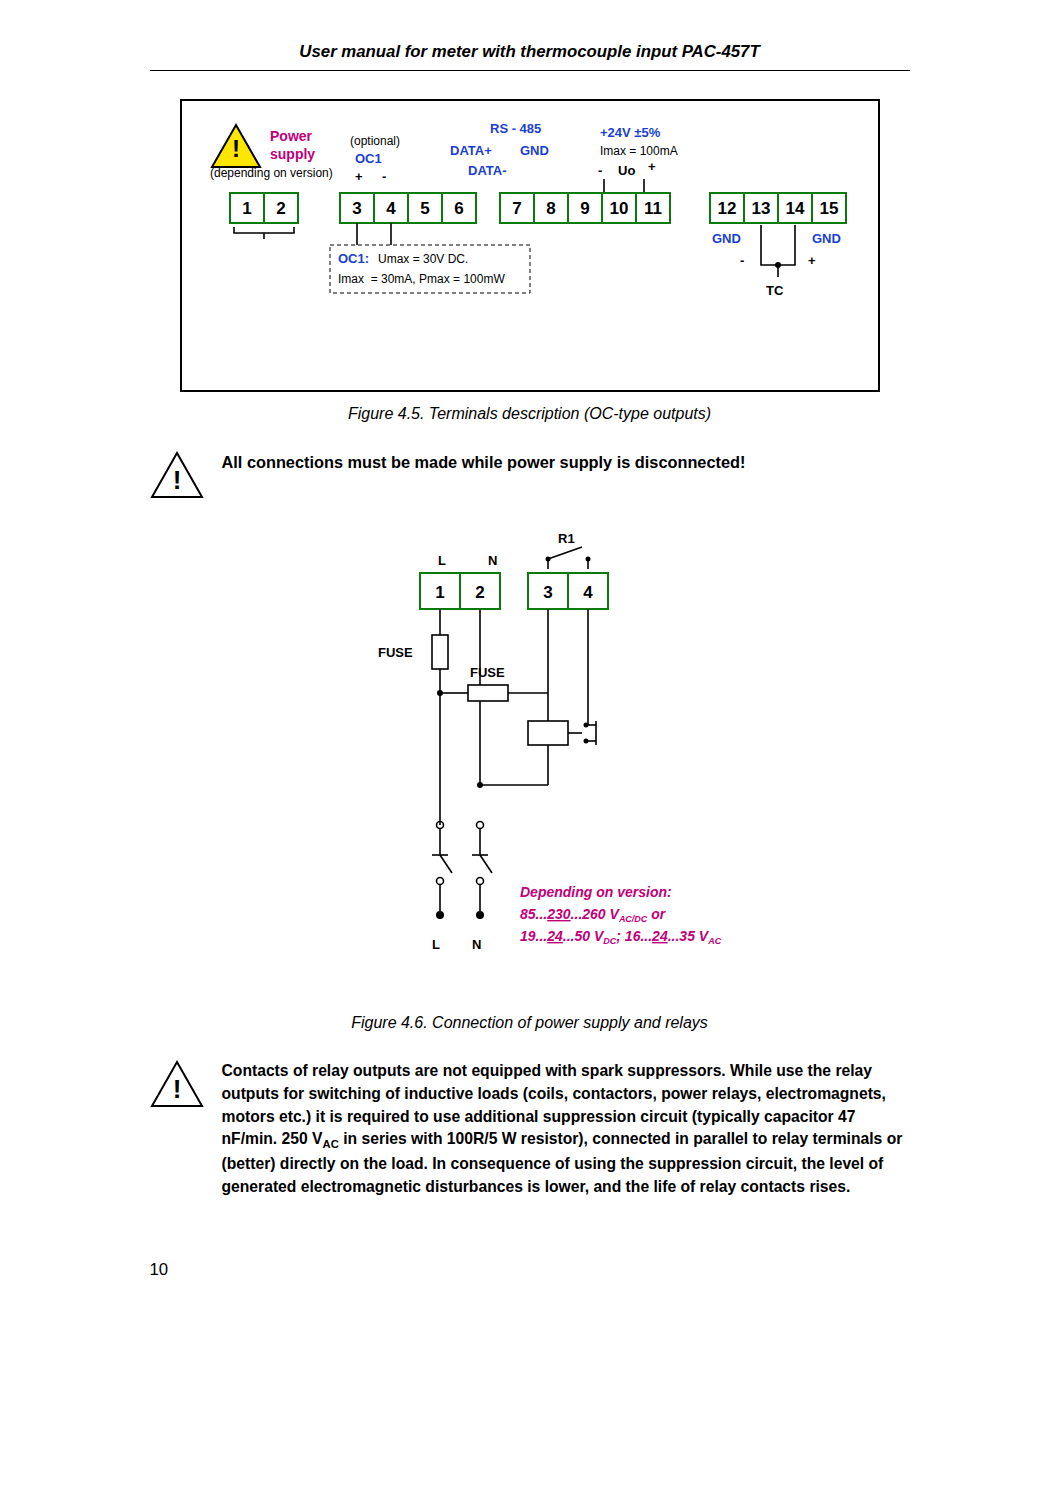User manual for meter with thermocouple input PAC-457T
! Power supply (depending on version) (optional) OC1 + - RS - 485 DATA+ GND DATA- +24V ±5% Imax = 100mA - Uo + 1 2 3 4 5 6 7 8 9 10 11 12 13 14 15 GND GND - + TC OC1: Umax = 30V DC. Imax = 30mA, Pmax = 100mW
Figure 4.5. Terminals description (OC-type outputs)
!
All connections must be made while power supply is disconnected!
R1 L N 1 2 3 4 FUSE FUSE L N Depending on version: 85...230...260 VAC/DC or 19...24...50 VDC; 16...24...35 VAC
Figure 4.6. Connection of power supply and relays
!
Contacts of relay outputs are not equipped with spark suppressors. While use the relay outputs for switching of inductive loads (coils, contactors, power relays, electromagnets, motors etc.) it is required to use additional suppression circuit (typically capacitor 47 nF/min. 250 VAC in series with 100R/5 W resistor), connected in parallel to relay terminals or (better) directly on the load. In consequence of using the suppression circuit, the level of generated electromagnetic disturbances is lower, and the life of relay contacts rises.
10